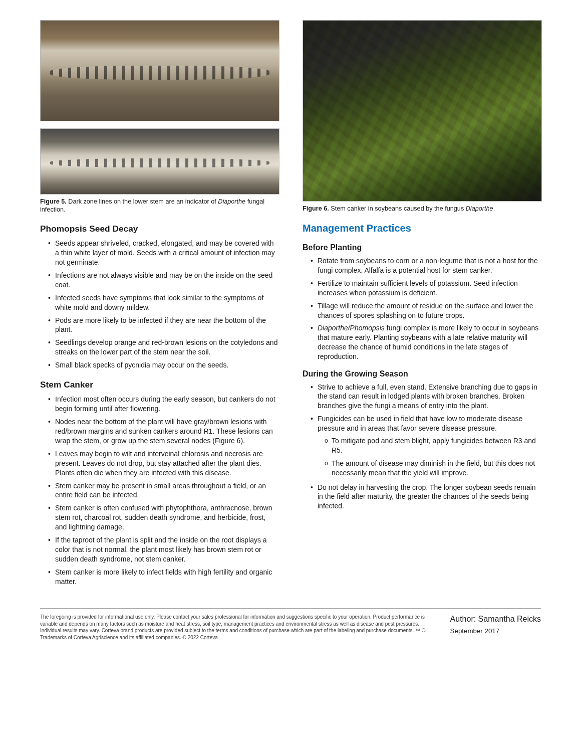Figure 5. Dark zone lines on the lower stem are an indicator of Diaporthe fungal infection.
Phomopsis Seed Decay
Seeds appear shriveled, cracked, elongated, and may be covered with a thin white layer of mold. Seeds with a critical amount of infection may not germinate.
Infections are not always visible and may be on the inside on the seed coat.
Infected seeds have symptoms that look similar to the symptoms of white mold and downy mildew.
Pods are more likely to be infected if they are near the bottom of the plant.
Seedlings develop orange and red-brown lesions on the cotyledons and streaks on the lower part of the stem near the soil.
Small black specks of pycnidia may occur on the seeds.
Stem Canker
Infection most often occurs during the early season, but cankers do not begin forming until after flowering.
Nodes near the bottom of the plant will have gray/brown lesions with red/brown margins and sunken cankers around R1. These lesions can wrap the stem, or grow up the stem several nodes (Figure 6).
Leaves may begin to wilt and interveinal chlorosis and necrosis are present. Leaves do not drop, but stay attached after the plant dies. Plants often die when they are infected with this disease.
Stem canker may be present in small areas throughout a field, or an entire field can be infected.
Stem canker is often confused with phytophthora, anthracnose, brown stem rot, charcoal rot, sudden death syndrome, and herbicide, frost, and lightning damage.
If the taproot of the plant is split and the inside on the root displays a color that is not normal, the plant most likely has brown stem rot or sudden death syndrome, not stem canker.
Stem canker is more likely to infect fields with high fertility and organic matter.
Figure 6. Stem canker in soybeans caused by the fungus Diaporthe.
Management Practices
Before Planting
Rotate from soybeans to corn or a non-legume that is not a host for the fungi complex. Alfalfa is a potential host for stem canker.
Fertilize to maintain sufficient levels of potassium. Seed infection increases when potassium is deficient.
Tillage will reduce the amount of residue on the surface and lower the chances of spores splashing on to future crops.
Diaporthe/Phomopsis fungi complex is more likely to occur in soybeans that mature early. Planting soybeans with a late relative maturity will decrease the chance of humid conditions in the late stages of reproduction.
During the Growing Season
Strive to achieve a full, even stand. Extensive branching due to gaps in the stand can result in lodged plants with broken branches. Broken branches give the fungi a means of entry into the plant.
Fungicides can be used in field that have low to moderate disease pressure and in areas that favor severe disease pressure.
To mitigate pod and stem blight, apply fungicides between R3 and R5.
The amount of disease may diminish in the field, but this does not necessarily mean that the yield will improve.
Do not delay in harvesting the crop. The longer soybean seeds remain in the field after maturity, the greater the chances of the seeds being infected.
The foregoing is provided for informational use only. Please contact your sales professional for information and suggestions specific to your operation. Product performance is variable and depends on many factors such as moisture and heat stress, soil type, management practices and environmental stress as well as disease and pest pressures. Individual results may vary. Corteva brand products are provided subject to the terms and conditions of purchase which are part of the labeling and purchase documents. ™ ® Trademarks of Corteva Agriscience and its affiliated companies. © 2022 Corteva
Author: Samantha Reicks
September 2017